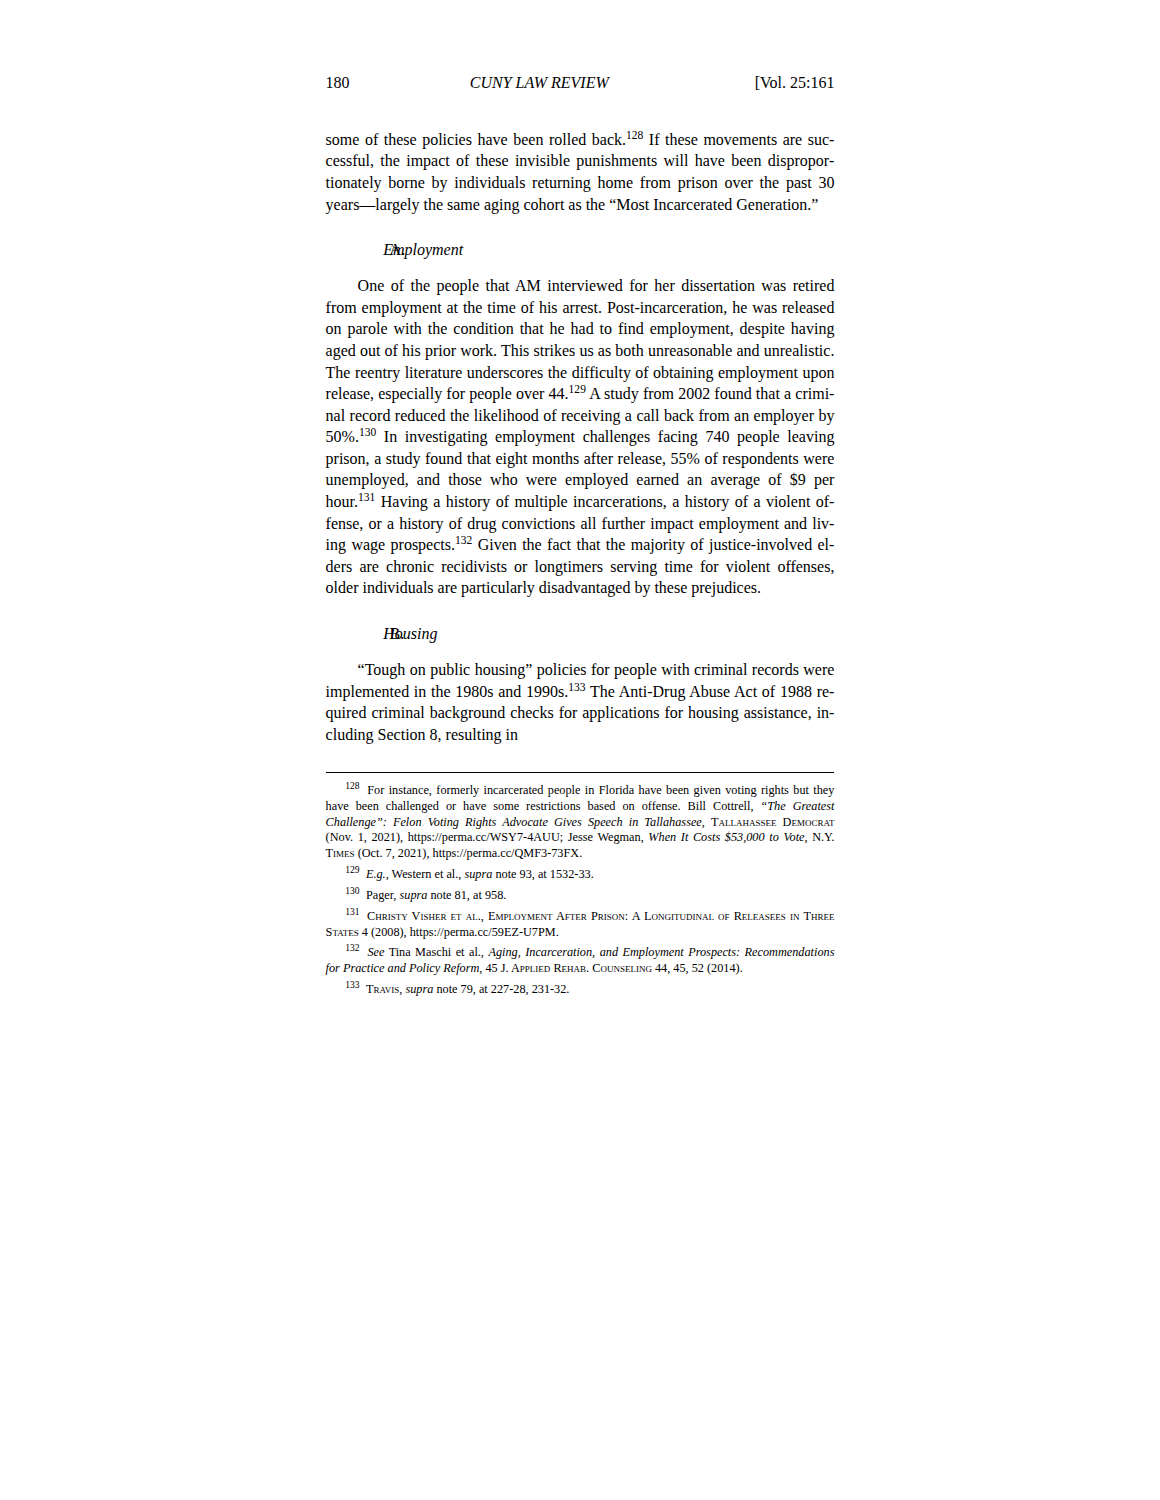180
CUNY LAW REVIEW
[Vol. 25:161
some of these policies have been rolled back.128 If these movements are successful, the impact of these invisible punishments will have been disproportionately borne by individuals returning home from prison over the past 30 years—largely the same aging cohort as the “Most Incarcerated Generation.”
A. Employment
One of the people that AM interviewed for her dissertation was retired from employment at the time of his arrest. Post-incarceration, he was released on parole with the condition that he had to find employment, despite having aged out of his prior work. This strikes us as both unreasonable and unrealistic. The reentry literature underscores the difficulty of obtaining employment upon release, especially for people over 44.129 A study from 2002 found that a criminal record reduced the likelihood of receiving a call back from an employer by 50%.130 In investigating employment challenges facing 740 people leaving prison, a study found that eight months after release, 55% of respondents were unemployed, and those who were employed earned an average of $9 per hour.131 Having a history of multiple incarcerations, a history of a violent offense, or a history of drug convictions all further impact employment and living wage prospects.132 Given the fact that the majority of justice-involved elders are chronic recidivists or longtimers serving time for violent offenses, older individuals are particularly disadvantaged by these prejudices.
B. Housing
“Tough on public housing” policies for people with criminal records were implemented in the 1980s and 1990s.133 The Anti-Drug Abuse Act of 1988 required criminal background checks for applications for housing assistance, including Section 8, resulting in
128 For instance, formerly incarcerated people in Florida have been given voting rights but they have been challenged or have some restrictions based on offense. Bill Cottrell, “The Greatest Challenge”: Felon Voting Rights Advocate Gives Speech in Tallahassee, Tallahassee Democrat (Nov. 1, 2021), https://perma.cc/WSY7-4AUU; Jesse Wegman, When It Costs $53,000 to Vote, N.Y. Times (Oct. 7, 2021), https://perma.cc/QMF3-73FX.
129 E.g., Western et al., supra note 93, at 1532-33.
130 Pager, supra note 81, at 958.
131 Christy Visher et al., Employment After Prison: A Longitudinal of Releasees in Three States 4 (2008), https://perma.cc/59EZ-U7PM.
132 See Tina Maschi et al., Aging, Incarceration, and Employment Prospects: Recommendations for Practice and Policy Reform, 45 J. Applied Rehab. Counseling 44, 45, 52 (2014).
133 Travis, supra note 79, at 227-28, 231-32.